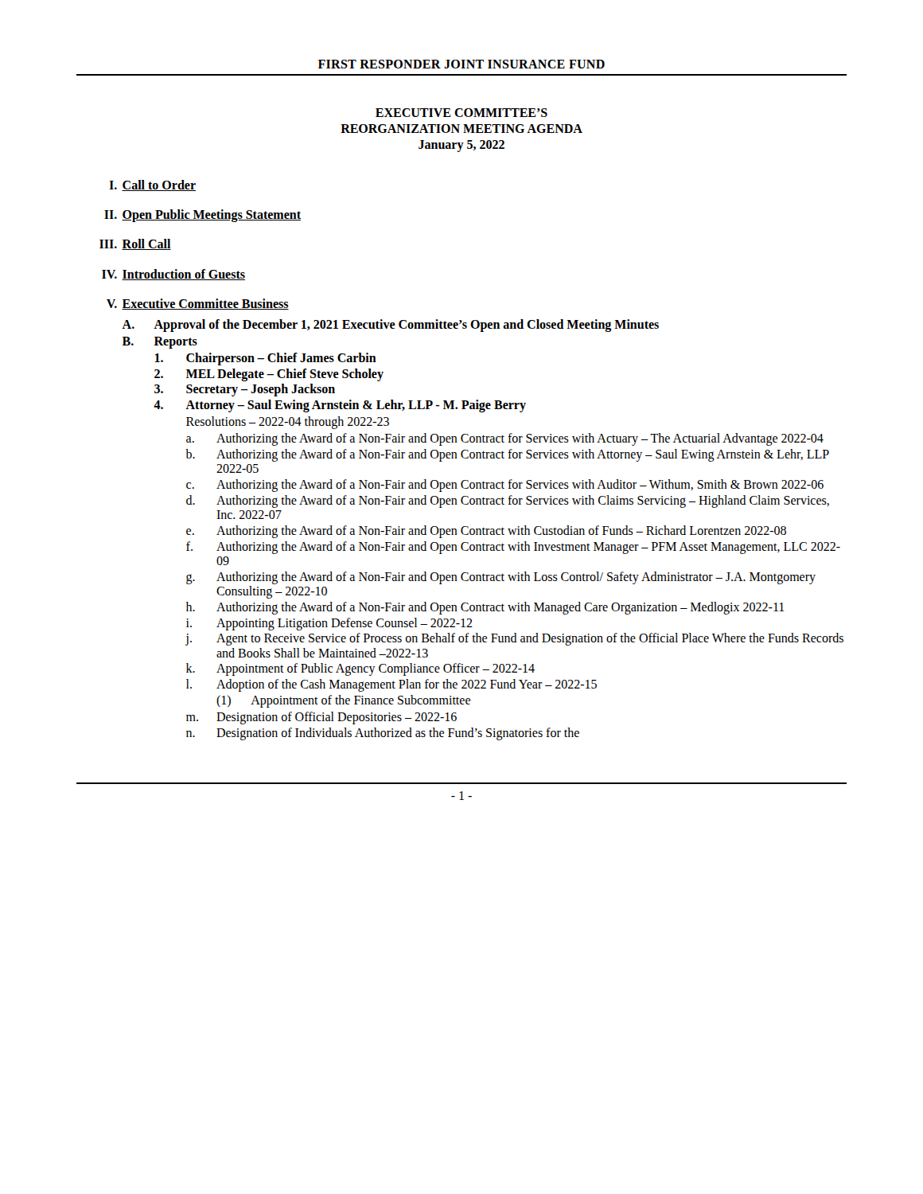FIRST RESPONDER JOINT INSURANCE FUND
EXECUTIVE COMMITTEE’S
REORGANIZATION MEETING AGENDA
January 5, 2022
I. Call to Order
II. Open Public Meetings Statement
III. Roll Call
IV. Introduction of Guests
V.
Executive Committee Business
A. Approval of the December 1, 2021 Executive Committee’s Open and Closed Meeting Minutes
B.
Reports
1. Chairperson – Chief James Carbin
2. MEL Delegate – Chief Steve Scholey
3. Secretary – Joseph Jackson
4.
Attorney – Saul Ewing Arnstein & Lehr, LLP - M. Paige Berry
Resolutions – 2022-04 through 2022-23
a. Authorizing the Award of a Non-Fair and Open Contract for Services with Actuary – The Actuarial Advantage 2022-04
b. Authorizing the Award of a Non-Fair and Open Contract for Services with Attorney – Saul Ewing Arnstein & Lehr, LLP 2022-05
c. Authorizing the Award of a Non-Fair and Open Contract for Services with Auditor – Withum, Smith & Brown 2022-06
d. Authorizing the Award of a Non-Fair and Open Contract for Services with Claims Servicing – Highland Claim Services, Inc. 2022-07
e. Authorizing the Award of a Non-Fair and Open Contract with Custodian of Funds – Richard Lorentzen 2022-08
f. Authorizing the Award of a Non-Fair and Open Contract with Investment Manager – PFM Asset Management, LLC 2022-09
g. Authorizing the Award of a Non-Fair and Open Contract with Loss Control/ Safety Administrator – J.A. Montgomery Consulting – 2022-10
h. Authorizing the Award of a Non-Fair and Open Contract with Managed Care Organization – Medlogix 2022-11
i. Appointing Litigation Defense Counsel – 2022-12
j. Agent to Receive Service of Process on Behalf of the Fund and Designation of the Official Place Where the Funds Records and Books Shall be Maintained –2022-13
k. Appointment of Public Agency Compliance Officer – 2022-14
l.
Adoption of the Cash Management Plan for the 2022 Fund Year – 2022-15
(1) Appointment of the Finance Subcommittee
m. Designation of Official Depositories – 2022-16
n. Designation of Individuals Authorized as the Fund’s Signatories for the
- 1 -